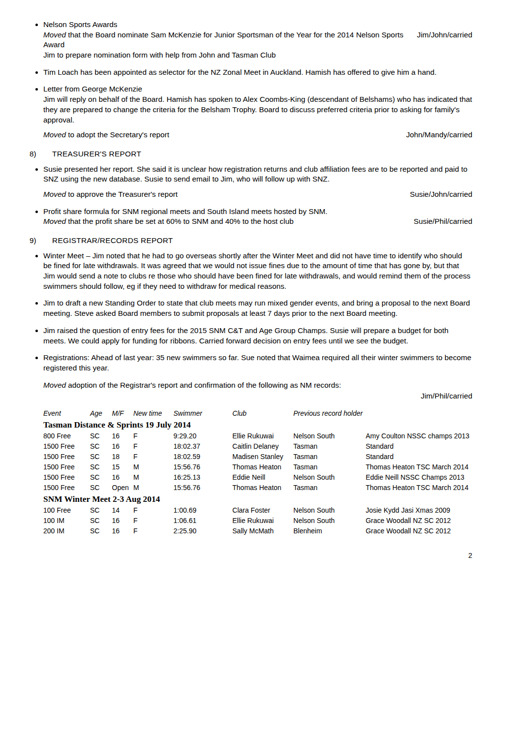Nelson Sports Awards
Moved that the Board nominate Sam McKenzie for Junior Sportsman of the Year for the 2014 Nelson Sports Award Jim/John/carried
Jim to prepare nomination form with help from John and Tasman Club
Tim Loach has been appointed as selector for the NZ Zonal Meet in Auckland. Hamish has offered to give him a hand.
Letter from George McKenzie
Jim will reply on behalf of the Board. Hamish has spoken to Alex Coombs-King (descendant of Belshams) who has indicated that they are prepared to change the criteria for the Belsham Trophy. Board to discuss preferred criteria prior to asking for family's approval.
Moved to adopt the Secretary's report John/Mandy/carried
8) TREASURER'S REPORT
Susie presented her report. She said it is unclear how registration returns and club affiliation fees are to be reported and paid to SNZ using the new database. Susie to send email to Jim, who will follow up with SNZ.
Moved to approve the Treasurer's report Susie/John/carried
Profit share formula for SNM regional meets and South Island meets hosted by SNM.
Moved that the profit share be set at 60% to SNM and 40% to the host club Susie/Phil/carried
9) REGISTRAR/RECORDS REPORT
Winter Meet – Jim noted that he had to go overseas shortly after the Winter Meet and did not have time to identify who should be fined for late withdrawals. It was agreed that we would not issue fines due to the amount of time that has gone by, but that Jim would send a note to clubs re those who should have been fined for late withdrawals, and would remind them of the process swimmers should follow, eg if they need to withdraw for medical reasons.
Jim to draft a new Standing Order to state that club meets may run mixed gender events, and bring a proposal to the next Board meeting. Steve asked Board members to submit proposals at least 7 days prior to the next Board meeting.
Jim raised the question of entry fees for the 2015 SNM C&T and Age Group Champs. Susie will prepare a budget for both meets. We could apply for funding for ribbons. Carried forward decision on entry fees until we see the budget.
Registrations: Ahead of last year: 35 new swimmers so far. Sue noted that Waimea required all their winter swimmers to become registered this year.
Moved adoption of the Registrar's report and confirmation of the following as NM records:
Jim/Phil/carried
| Event | Age | M/F | New time | Swimmer | Club | Previous record holder |
| --- | --- | --- | --- | --- | --- | --- |
| Tasman Distance & Sprints 19 July 2014 |
| 800 Free | SC | 16 | F | 9:29.20 | Ellie Rukuwai | Nelson South | Amy Coulton NSSC champs 2013 |
| 1500 Free | SC | 16 | F | 18:02.37 | Caitlin Delaney | Tasman | Standard |
| 1500 Free | SC | 18 | F | 18:02.59 | Madisen Stanley | Tasman | Standard |
| 1500 Free | SC | 15 | M | 15:56.76 | Thomas Heaton | Tasman | Thomas Heaton TSC March 2014 |
| 1500 Free | SC | 16 | M | 16:25.13 | Eddie Neill | Nelson South | Eddie Neill NSSC Champs 2013 |
| 1500 Free | SC | Open | M | 15:56.76 | Thomas Heaton | Tasman | Thomas Heaton TSC March 2014 |
| SNM Winter Meet 2-3 Aug 2014 |
| 100 Free | SC | 14 | F | 1:00.69 | Clara Foster | Nelson South | Josie Kydd Jasi Xmas 2009 |
| 100 IM | SC | 16 | F | 1:06.61 | Ellie Rukuwai | Nelson South | Grace Woodall NZ SC 2012 |
| 200 IM | SC | 16 | F | 2:25.90 | Sally McMath | Blenheim | Grace Woodall NZ SC 2012 |
2